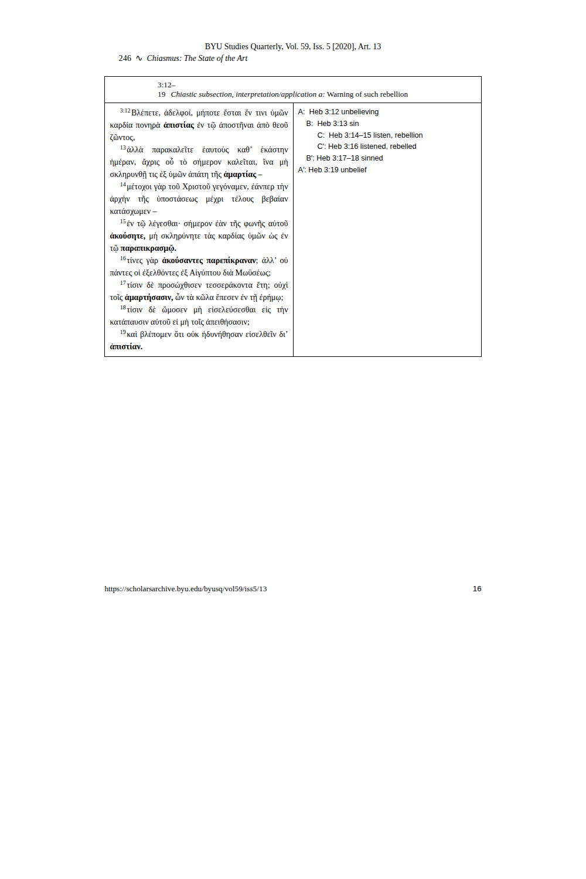BYU Studies Quarterly, Vol. 59, Iss. 5 [2020], Art. 13
246∿Chiasmus: The State of the Art
| 3:12–19 Chiastic subsection, interpretation/application a: Warning of such rebellion |
| 3:12 Βλέπετε, ἀδελφοί, μήποτε ἔσται ἔν τινι ὑμῶν καρδία πονηρὰ ἀπιστίας ἐν τῷ ἀποστῆναι ἀπὸ θεοῦ ζῶντος, 13 ἀλλὰ παρακαλεῖτε ἑαυτοὺς καθ’ ἑκάστην ἡμέραν, ἄχρις οὗ τὸ σήμερον καλεῖται, ἵνα μὴ σκληρυνθῇ τις ἐξ ὑμῶν ἀπάτη τῆς ἁμαρτίας – 14 μέτοχοι γὰρ τοῦ Χριστοῦ γεγόναμεν, ἐάνπερ τὴν ἀρχὴν τῆς ὑποστάσεως μέχρι τέλους βεβαίαν κατάσχωμεν – 15 ἐν τῷ λέγεσθαι· σήμερον ἐὰν τῆς φωνῆς αὐτοῦ ἀκούσητε, μὴ σκληρύνητε τὰς καρδίας ὑμῶν ὡς ἐν τῷ παραπικρασμῷ. 16 τίνες γὰρ ἀκούσαντες παρεπίκραναν ; ἀλλ’ οὐ πάντες οἱ ἐξελθόντες ἐξ Αἰγύπτου διὰ Μωϋσέως; 17 τίσιν δὲ προσώχθισεν τεσσεράκοντα ἔτη; οὐχὶ τοῖς ἁμαρτήσασιν, ὧν τὰ κῶλα ἔπεσεν ἐν τῇ ἐρήμῳ; 18 τίσιν δὲ ὤμοσεν μὴ εἰσελεύσεσθαι εἰς τὴν κατάπαυσιν αὐτοῦ εἰ μὴ τοῖς ἀπειθήσασιν; 19 καὶ βλέπομεν ὅτι οὐκ ἠδυνήθησαν εἰσελθεῖν δι’ ἀπιστίαν. | A: Heb 3:12 unbelieving B: Heb 3:13 sin C: Heb 3:14–15 listen, rebellion C′: Heb 3:16 listened, rebelled B′: Heb 3:17–18 sinned A′: Heb 3:19 unbelief |
https://scholarsarchive.byu.edu/byusq/vol59/iss5/13 16